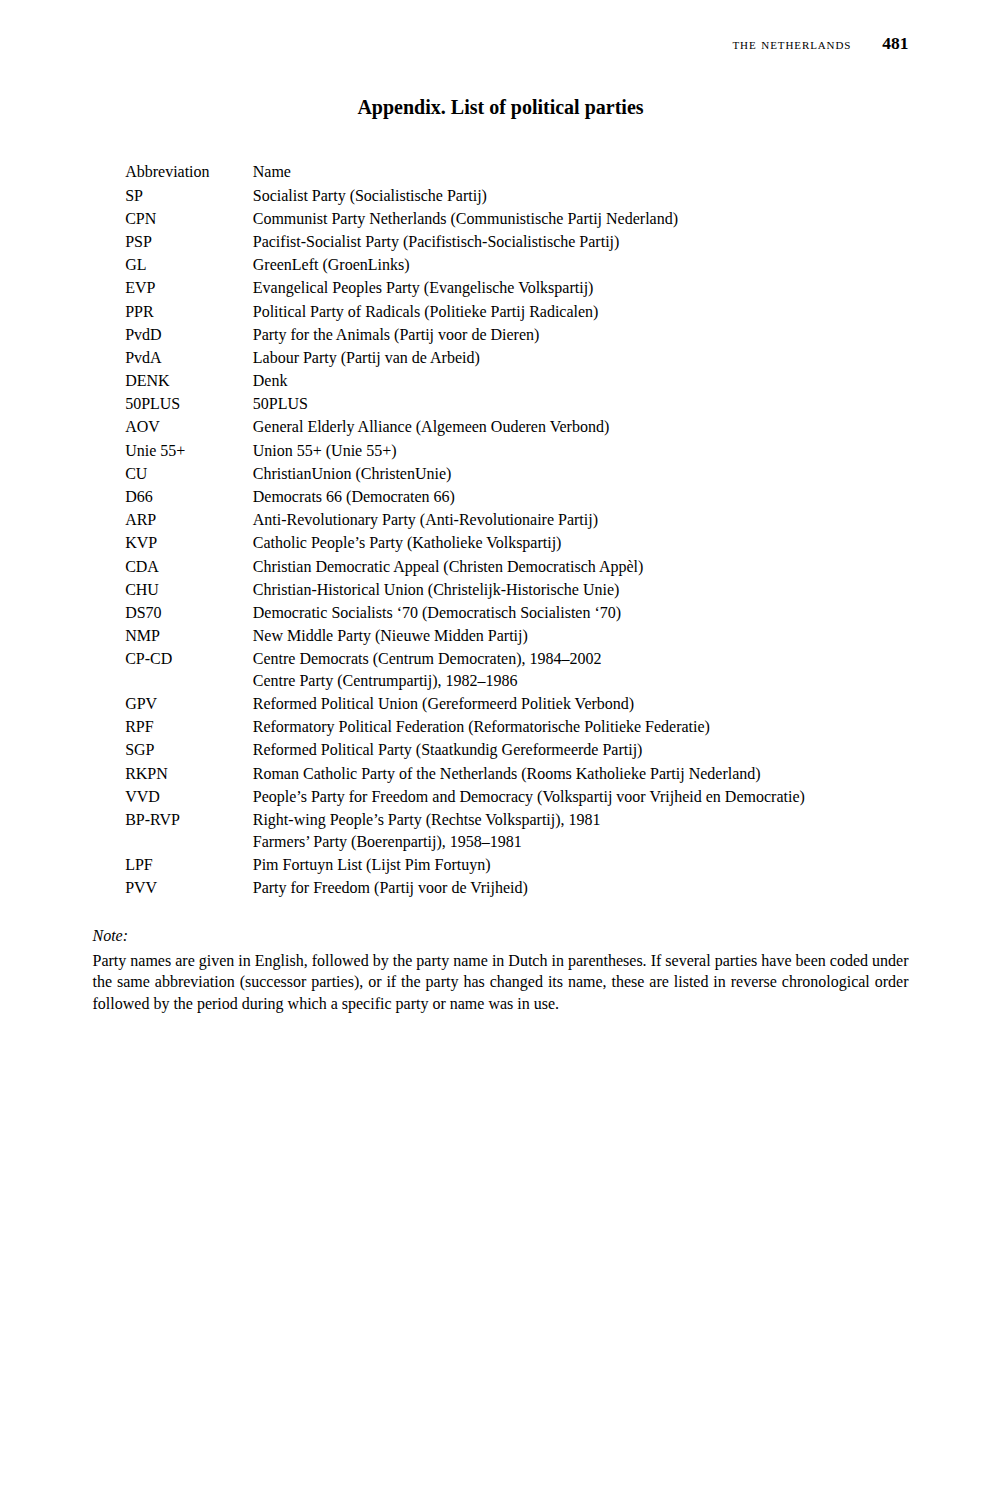the netherlands 481
Appendix. List of political parties
| Abbreviation | Name |
| --- | --- |
| SP | Socialist Party (Socialistische Partij) |
| CPN | Communist Party Netherlands (Communistische Partij Nederland) |
| PSP | Pacifist-Socialist Party (Pacifistisch-Socialistische Partij) |
| GL | GreenLeft (GroenLinks) |
| EVP | Evangelical Peoples Party (Evangelische Volkspartij) |
| PPR | Political Party of Radicals (Politieke Partij Radicalen) |
| PvdD | Party for the Animals (Partij voor de Dieren) |
| PvdA | Labour Party (Partij van de Arbeid) |
| DENK | Denk |
| 50PLUS | 50PLUS |
| AOV | General Elderly Alliance (Algemeen Ouderen Verbond) |
| Unie 55+ | Union 55+ (Unie 55+) |
| CU | ChristianUnion (ChristenUnie) |
| D66 | Democrats 66 (Democraten 66) |
| ARP | Anti-Revolutionary Party (Anti-Revolutionaire Partij) |
| KVP | Catholic People’s Party (Katholieke Volkspartij) |
| CDA | Christian Democratic Appeal (Christen Democratisch Appèl) |
| CHU | Christian-Historical Union (Christelijk-Historische Unie) |
| DS70 | Democratic Socialists ‘70 (Democratisch Socialisten ‘70) |
| NMP | New Middle Party (Nieuwe Midden Partij) |
| CP-CD | Centre Democrats (Centrum Democraten), 1984–2002 Centre Party (Centrumpartij), 1982–1986 |
| GPV | Reformed Political Union (Gereformeerd Politiek Verbond) |
| RPF | Reformatory Political Federation (Reformatorische Politieke Federatie) |
| SGP | Reformed Political Party (Staatkundig Gereformeerde Partij) |
| RKPN | Roman Catholic Party of the Netherlands (Rooms Katholieke Partij Nederland) |
| VVD | People’s Party for Freedom and Democracy (Volkspartij voor Vrijheid en Democratie) |
| BP-RVP | Right-wing People’s Party (Rechtse Volkspartij), 1981 Farmers’ Party (Boerenpartij), 1958–1981 |
| LPF | Pim Fortuyn List (Lijst Pim Fortuyn) |
| PVV | Party for Freedom (Partij voor de Vrijheid) |
Note:
Party names are given in English, followed by the party name in Dutch in parentheses. If several parties have been coded under the same abbreviation (successor parties), or if the party has changed its name, these are listed in reverse chronological order followed by the period during which a specific party or name was in use.